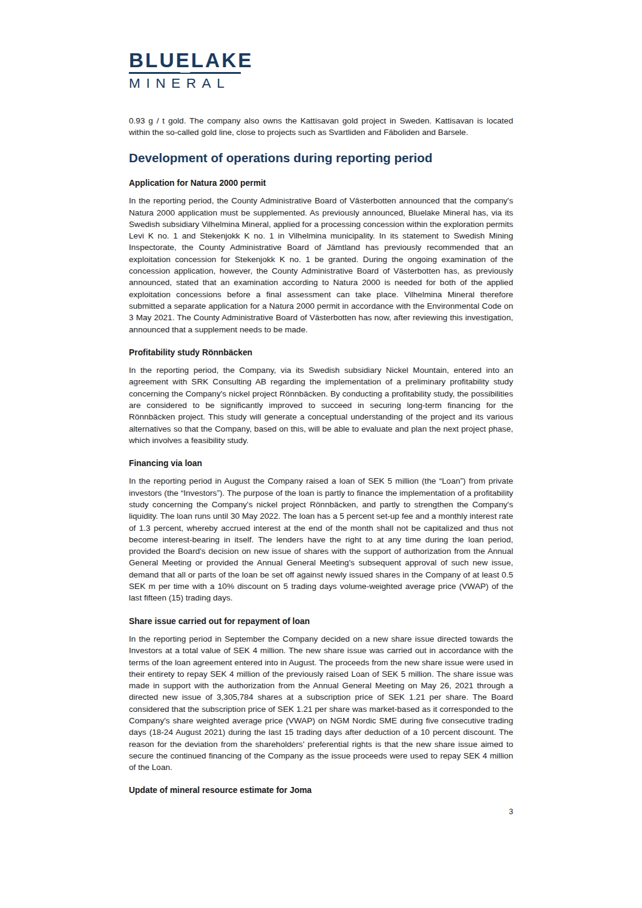BLUELAKE
MINERAL
0.93 g / t gold. The company also owns the Kattisavan gold project in Sweden. Kattisavan is located within the so-called gold line, close to projects such as Svartliden and Fäboliden and Barsele.
Development of operations during reporting period
Application for Natura 2000 permit
In the reporting period, the County Administrative Board of Västerbotten announced that the company's Natura 2000 application must be supplemented. As previously announced, Bluelake Mineral has, via its Swedish subsidiary Vilhelmina Mineral, applied for a processing concession within the exploration permits Levi K no. 1 and Stekenjokk K no. 1 in Vilhelmina municipality. In its statement to Swedish Mining Inspectorate, the County Administrative Board of Jämtland has previously recommended that an exploitation concession for Stekenjokk K no. 1 be granted. During the ongoing examination of the concession application, however, the County Administrative Board of Västerbotten has, as previously announced, stated that an examination according to Natura 2000 is needed for both of the applied exploitation concessions before a final assessment can take place. Vilhelmina Mineral therefore submitted a separate application for a Natura 2000 permit in accordance with the Environmental Code on 3 May 2021. The County Administrative Board of Västerbotten has now, after reviewing this investigation, announced that a supplement needs to be made.
Profitability study Rönnbäcken
In the reporting period, the Company, via its Swedish subsidiary Nickel Mountain, entered into an agreement with SRK Consulting AB regarding the implementation of a preliminary profitability study concerning the Company's nickel project Rönnbäcken. By conducting a profitability study, the possibilities are considered to be significantly improved to succeed in securing long-term financing for the Rönnbäcken project. This study will generate a conceptual understanding of the project and its various alternatives so that the Company, based on this, will be able to evaluate and plan the next project phase, which involves a feasibility study.
Financing via loan
In the reporting period in August the Company raised a loan of SEK 5 million (the “Loan”) from private investors (the “Investors”). The purpose of the loan is partly to finance the implementation of a profitability study concerning the Company's nickel project Rönnbäcken, and partly to strengthen the Company's liquidity. The loan runs until 30 May 2022. The loan has a 5 percent set-up fee and a monthly interest rate of 1.3 percent, whereby accrued interest at the end of the month shall not be capitalized and thus not become interest-bearing in itself. The lenders have the right to at any time during the loan period, provided the Board's decision on new issue of shares with the support of authorization from the Annual General Meeting or provided the Annual General Meeting's subsequent approval of such new issue, demand that all or parts of the loan be set off against newly issued shares in the Company of at least 0.5 SEK m per time with a 10% discount on 5 trading days volume-weighted average price (VWAP) of the last fifteen (15) trading days.
Share issue carried out for repayment of loan
In the reporting period in September the Company decided on a new share issue directed towards the Investors at a total value of SEK 4 million. The new share issue was carried out in accordance with the terms of the loan agreement entered into in August. The proceeds from the new share issue were used in their entirety to repay SEK 4 million of the previously raised Loan of SEK 5 million. The share issue was made in support with the authorization from the Annual General Meeting on May 26, 2021 through a directed new issue of 3,305,784 shares at a subscription price of SEK 1.21 per share. The Board considered that the subscription price of SEK 1.21 per share was market-based as it corresponded to the Company's share weighted average price (VWAP) on NGM Nordic SME during five consecutive trading days (18-24 August 2021) during the last 15 trading days after deduction of a 10 percent discount. The reason for the deviation from the shareholders' preferential rights is that the new share issue aimed to secure the continued financing of the Company as the issue proceeds were used to repay SEK 4 million of the Loan.
Update of mineral resource estimate for Joma
3